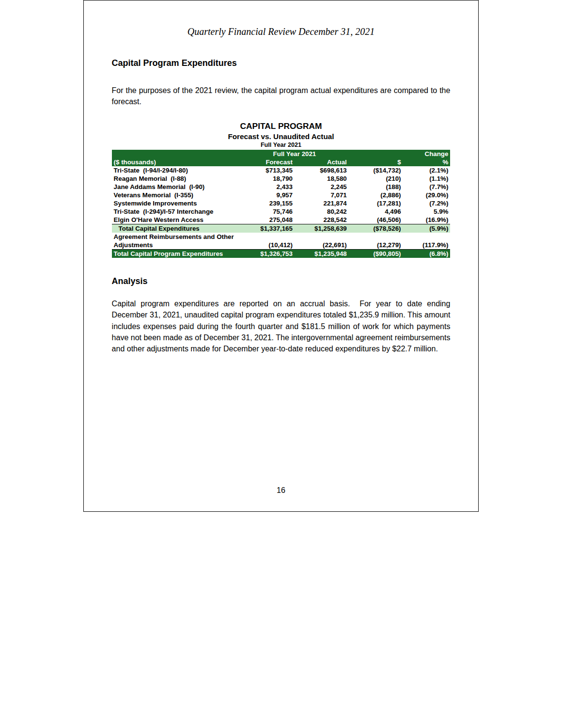Quarterly Financial Review December 31, 2021
Capital Program Expenditures
For the purposes of the 2021 review, the capital program actual expenditures are compared to the forecast.
CAPITAL PROGRAM
Forecast vs. Unaudited Actual
Full Year 2021
| | Full Year 2021 | Change |
| ($ thousands) | Forecast | Actual | $ | % |
| Tri-State (I-94/I-294/I-80) | $713,345 | $698,613 | ($14,732) | (2.1%) |
| Reagan Memorial (I-88) | 18,790 | 18,580 | (210) | (1.1%) |
| Jane Addams Memorial (I-90) | 2,433 | 2,245 | (188) | (7.7%) |
| Veterans Memorial (I-355) | 9,957 | 7,071 | (2,886) | (29.0%) |
| Systemwide Improvements | 239,155 | 221,874 | (17,281) | (7.2%) |
| Tri-State (I-294)/I-57 Interchange | 75,746 | 80,242 | 4,496 | 5.9% |
| Elgin O'Hare Western Access | 275,048 | 228,542 | (46,506) | (16.9%) |
| Total Capital Expenditures | $1,337,165 | $1,258,639 | ($78,526) | (5.9%) |
| Agreement Reimbursements and Other | | | | |
| Adjustments | (10,412) | (22,691) | (12,279) | (117.9%) |
| Total Capital Program Expenditures | $1,326,753 | $1,235,948 | ($90,805) | (6.8%) |
Analysis
Capital program expenditures are reported on an accrual basis. For year to date ending December 31, 2021, unaudited capital program expenditures totaled $1,235.9 million. This amount includes expenses paid during the fourth quarter and $181.5 million of work for which payments have not been made as of December 31, 2021. The intergovernmental agreement reimbursements and other adjustments made for December year-to-date reduced expenditures by $22.7 million.
16